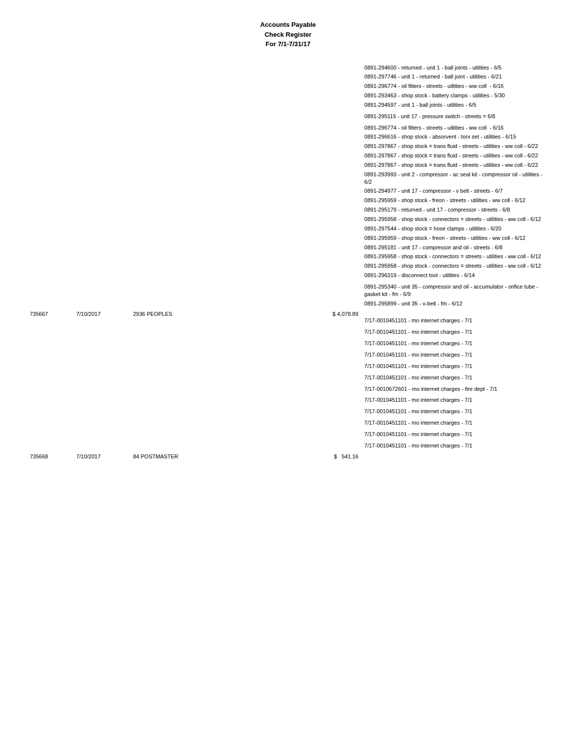Accounts Payable
Check Register
For 7/1-7/31/17
| | | | | | 0891-294600 - returned - unit 1 - ball joints - utilities - 6/5 0891-297746 - unit 1 - returned - ball joint - utilities - 6/21 0891-296774 - oil filters - streets - uiltities - ww coll - 6/16 0891-293463 - shop stock - battery clamps - utilities - 5/30 0891-294597 - unit 1 - ball joints - utilities - 6/5 0891-295115 - unit 17 - pressure switch - streets = 6/8 0891-296774 - oil filters - streets - uiltities - ww coll - 6/16 0891-296616 - shop stock - absorvent - torx set - utilities - 6/15 0891-297867 - shop stock = trans fluid - streets - utilities - ww coll - 6/22 0891-297867 - shop stock = trans fluid - streets - utilities - ww coll - 6/22 0891-297867 - shop stock = trans fluid - streets - utilities - ww coll - 6/22 0891-293993 - unit 2 - compressor - ac seal kit - compressor oil - utilities - 6/2 0891-294977 - unit 17 - compressor - v belt - streets - 6/7 0891-295959 - shop stock - freon - streets - utilities - ww coll - 6/12 0891-295179 - returned - unit 17 - compressor - streets - 6/8 0891-295958 - shop stock - connectors = streets - utilities - ww coll - 6/12 0891-297544 - shop stock = hose clamps - utilities - 6/20 0891-295959 - shop stock - freon - streets - utilities - ww coll - 6/12 0891-295181 - unit 17 - compressor and oil - streets - 6/8 0891-295958 - shop stock - connectors = streets - utilities - ww coll - 6/12 0891-295958 - shop stock - connectors = streets - utilities - ww coll - 6/12 0891-296319 - disconnect tool - utilities - 6/14 0891-295340 - unit 35 - compressor and oil - accumulator - orifice tube - gasket kit - fm - 6/9 0891-295899 - unit 35 - v-belt - fm - 6/12 |
| 735667 | 7/10/2017 | 2936 PEOPLES | | $ 4,078.89 | |
| | | | | | 7/17-0010451101 - mo internet charges - 7/1 7/17-0010451101 - mo internet charges - 7/1 7/17-0010451101 - mo internet charges - 7/1 7/17-0010451101 - mo internet charges - 7/1 7/17-0010451101 - mo internet charges - 7/1 7/17-0010451101 - mo internet charges - 7/1 7/17-0010672601 - mo internet charges - fire dept - 7/1 7/17-0010451101 - mo internet charges - 7/1 7/17-0010451101 - mo internet charges - 7/1 7/17-0010451101 - mo internet charges - 7/1 7/17-0010451101 - mo internet charges - 7/1 7/17-0010451101 - mo internet charges - 7/1 |
| 735668 | 7/10/2017 | 84 POSTMASTER | | $ 541.16 | |